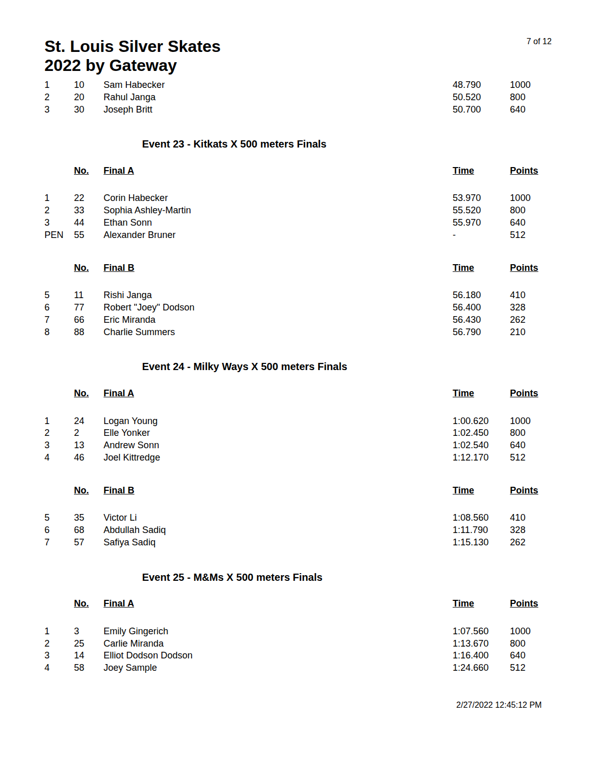7 of 12
St. Louis Silver Skates
2022 by Gateway
| 1 | 10 | Sam Habecker | 48.790 | 1000 |
| 2 | 20 | Rahul Janga | 50.520 | 800 |
| 3 | 30 | Joseph Britt | 50.700 | 640 |
Event 23 - Kitkats X 500 meters Finals
| | No. | Final A | Time | Points |
| --- | --- | --- | --- | --- |
| 1 | 22 | Corin Habecker | 53.970 | 1000 |
| 2 | 33 | Sophia Ashley-Martin | 55.520 | 800 |
| 3 | 44 | Ethan Sonn | 55.970 | 640 |
| PEN | 55 | Alexander Bruner | - | 512 |
| | No. | Final B | Time | Points |
| --- | --- | --- | --- | --- |
| 5 | 11 | Rishi Janga | 56.180 | 410 |
| 6 | 77 | Robert "Joey" Dodson | 56.400 | 328 |
| 7 | 66 | Eric Miranda | 56.430 | 262 |
| 8 | 88 | Charlie Summers | 56.790 | 210 |
Event 24 - Milky Ways X 500 meters Finals
| | No. | Final A | Time | Points |
| --- | --- | --- | --- | --- |
| 1 | 24 | Logan Young | 1:00.620 | 1000 |
| 2 | 2 | Elle Yonker | 1:02.450 | 800 |
| 3 | 13 | Andrew Sonn | 1:02.540 | 640 |
| 4 | 46 | Joel Kittredge | 1:12.170 | 512 |
| | No. | Final B | Time | Points |
| --- | --- | --- | --- | --- |
| 5 | 35 | Victor Li | 1:08.560 | 410 |
| 6 | 68 | Abdullah Sadiq | 1:11.790 | 328 |
| 7 | 57 | Safiya Sadiq | 1:15.130 | 262 |
Event 25 - M&Ms X 500 meters Finals
| | No. | Final A | Time | Points |
| --- | --- | --- | --- | --- |
| 1 | 3 | Emily Gingerich | 1:07.560 | 1000 |
| 2 | 25 | Carlie Miranda | 1:13.670 | 800 |
| 3 | 14 | Elliot Dodson Dodson | 1:16.400 | 640 |
| 4 | 58 | Joey Sample | 1:24.660 | 512 |
2/27/2022 12:45:12 PM